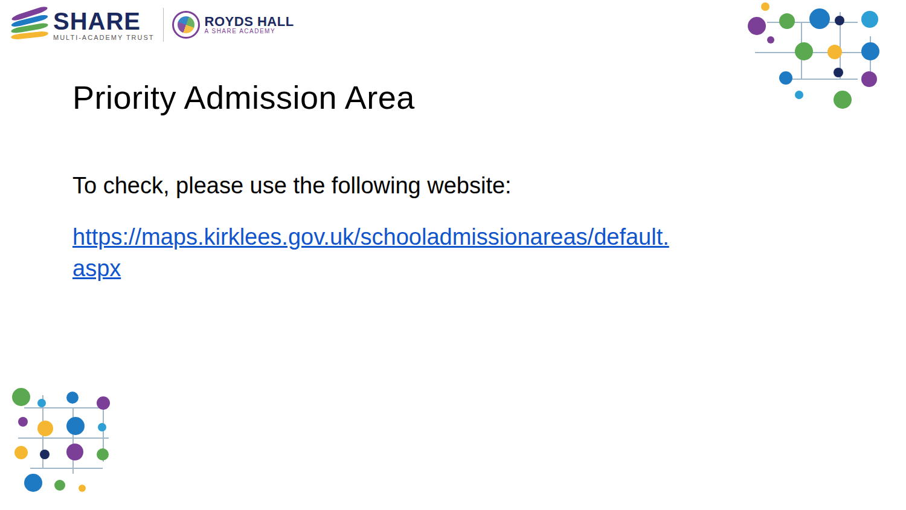SHARE
MULTI-ACADEMY TRUST
ROYDS HALL
A SHARE ACADEMY
Priority Admission Area
To check, please use the following website:
https://maps.kirklees.gov.uk/schooladmissionareas/default.aspx